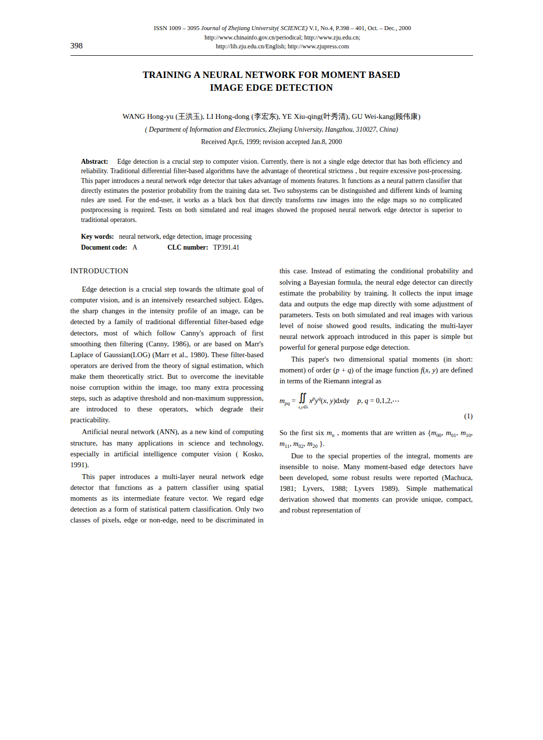398
ISSN 1009 – 3095 Journal of Zhejiang University( SCIENCE) V.1, No.4, P.398 – 401, Oct. – Dec., 2000
http://www.chinainfo.gov.cn/periodical; http://www.zju.edu.cn;
http://lib.zju.edu.cn/English; http://www.zjupress.com
TRAINING A NEURAL NETWORK FOR MOMENT BASED
IMAGE EDGE DETECTION
WANG Hong-yu (王洪玉), LI Hong-dong (李宏东), YE Xiu-qing(叶秀清), GU Wei-kang(顾伟康)
( Department of Information and Electronics, Zhejiang University, Hangzhou, 310027, China)
Received Apr.6, 1999; revision accepted Jan.8, 2000
Abstract: Edge detection is a crucial step to computer vision. Currently, there is not a single edge detector that has both efficiency and reliability. Traditional differential filter-based algorithms have the advantage of theoretical strictness , but require excessive post-processing. This paper introduces a neural network edge detector that takes advantage of moments features. It functions as a neural pattern classifier that directly estimates the posterior probability from the training data set. Two subsystems can be distinguished and different kinds of learning rules are used. For the end-user, it works as a black box that directly transforms raw images into the edge maps so no complicated postprocessing is required. Tests on both simulated and real images showed the proposed neural network edge detector is superior to traditional operators.
Key words: neural network, edge detection, image processing
Document code: A CLC number: TP391.41
INTRODUCTION
Edge detection is a crucial step towards the ultimate goal of computer vision, and is an intensively researched subject. Edges, the sharp changes in the intensity profile of an image, can be detected by a family of traditional differential filter-based edge detectors, most of which follow Canny's approach of first smoothing then filtering (Canny, 1986), or are based on Marr's Laplace of Gaussian(LOG) (Marr et al., 1980). These filter-based operators are derived from the theory of signal estimation, which make them theoretically strict. But to overcome the inevitable noise corruption within the image, too many extra processing steps, such as adaptive threshold and non-maximum suppression, are introduced to these operators, which degrade their practicability.
Artificial neural network (ANN), as a new kind of computing structure, has many applications in science and technology, especially in artificial intelligence computer vision ( Kosko, 1991).
This paper introduces a multi-layer neural network edge detector that functions as a pattern classifier using spatial moments as its intermediate feature vector. We regard edge detection as a form of statistical pattern classification. Only two classes of pixels, edge or non-edge, need to be discriminated in this case. Instead of estimating the conditional probability and solving a Bayesian formula, the neural edge detector can directly estimate the probability by training. It collects the input image data and outputs the edge map directly with some adjustment of parameters. Tests on both simulated and real images with various level of noise showed good results, indicating the multi-layer neural network approach introduced in this paper is simple but powerful for general purpose edge detection.
This paper's two dimensional spatial moments (in short: moment) of order (p + q) of the image function f(x, y) are defined in terms of the Riemann integral as
mpq = ∬x,y∈s xpyq(x, y)dxdy p, q = 0,1,2,⋯
(1)
So the first six mn , moments that are written as {m00, m01, m10, m11, m02, m20 }.
Due to the special properties of the integral, moments are insensible to noise. Many moment-based edge detectors have been developed, some robust results were reported (Machuca, 1981; Lyvers, 1988; Lyvers 1989). Simple mathematical derivation showed that moments can provide unique, compact, and robust representation of